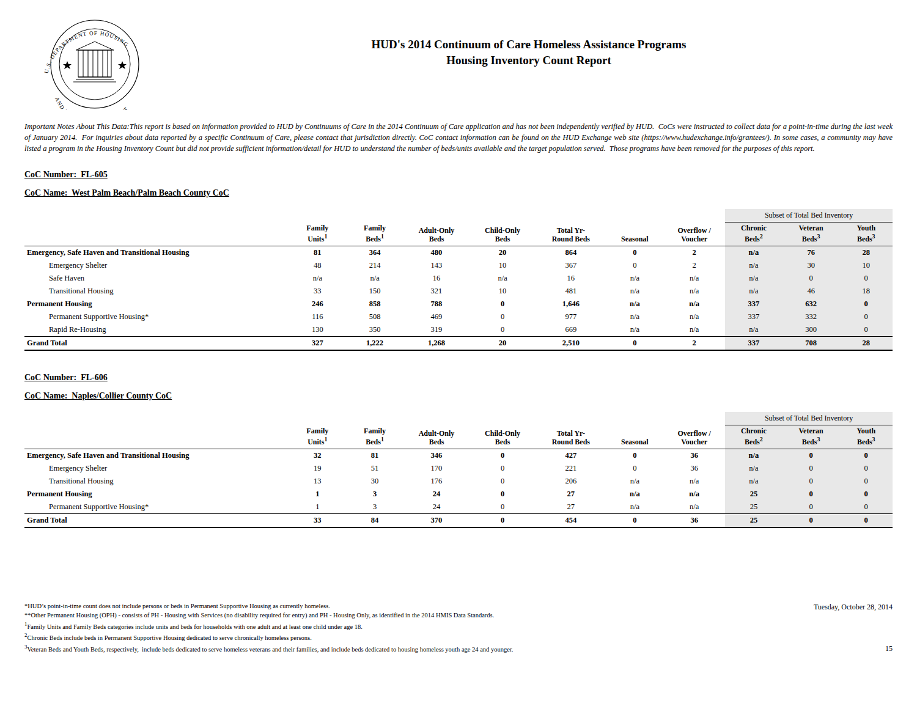U.S. DEPARTMENT OF HOUSING AND URBAN DEVELOPMENT
HUD's 2014 Continuum of Care Homeless Assistance Programs
Housing Inventory Count Report
Important Notes About This Data:This report is based on information provided to HUD by Continuums of Care in the 2014 Continuum of Care application and has not been independently verified by HUD. CoCs were instructed to collect data for a point-in-time during the last week of January 2014. For inquiries about data reported by a specific Continuum of Care, please contact that jurisdiction directly. CoC contact information can be found on the HUD Exchange web site (https://www.hudexchange.info/grantees/). In some cases, a community may have listed a program in the Housing Inventory Count but did not provide sufficient information/detail for HUD to understand the number of beds/units available and the target population served. Those programs have been removed for the purposes of this report.
CoC Number: FL-605
CoC Name: West Palm Beach/Palm Beach County CoC
| | Subset of Total Bed Inventory |
| | Family Units 1 | Family Beds 1 | Adult-Only Beds | Child-Only Beds | Total Yr- Round Beds | Seasonal | Overflow / Voucher | Chronic Beds 2 | Veteran Beds 3 | Youth Beds 3 |
| Emergency, Safe Haven and Transitional Housing | 81 | 364 | 480 | 20 | 864 | 0 | 2 | n/a | 76 | 28 |
| Emergency Shelter | 48 | 214 | 143 | 10 | 367 | 0 | 2 | n/a | 30 | 10 |
| Safe Haven | n/a | n/a | 16 | n/a | 16 | n/a | n/a | n/a | 0 | 0 |
| Transitional Housing | 33 | 150 | 321 | 10 | 481 | n/a | n/a | n/a | 46 | 18 |
| Permanent Housing | 246 | 858 | 788 | 0 | 1,646 | n/a | n/a | 337 | 632 | 0 |
| Permanent Supportive Housing* | 116 | 508 | 469 | 0 | 977 | n/a | n/a | 337 | 332 | 0 |
| Rapid Re-Housing | 130 | 350 | 319 | 0 | 669 | n/a | n/a | n/a | 300 | 0 |
| Grand Total | 327 | 1,222 | 1,268 | 20 | 2,510 | 0 | 2 | 337 | 708 | 28 |
CoC Number: FL-606
CoC Name: Naples/Collier County CoC
| | Subset of Total Bed Inventory |
| | Family Units 1 | Family Beds 1 | Adult-Only Beds | Child-Only Beds | Total Yr- Round Beds | Seasonal | Overflow / Voucher | Chronic Beds 2 | Veteran Beds 3 | Youth Beds 3 |
| Emergency, Safe Haven and Transitional Housing | 32 | 81 | 346 | 0 | 427 | 0 | 36 | n/a | 0 | 0 |
| Emergency Shelter | 19 | 51 | 170 | 0 | 221 | 0 | 36 | n/a | 0 | 0 |
| Transitional Housing | 13 | 30 | 176 | 0 | 206 | n/a | n/a | n/a | 0 | 0 |
| Permanent Housing | 1 | 3 | 24 | 0 | 27 | n/a | n/a | 25 | 0 | 0 |
| Permanent Supportive Housing* | 1 | 3 | 24 | 0 | 27 | n/a | n/a | 25 | 0 | 0 |
| Grand Total | 33 | 84 | 370 | 0 | 454 | 0 | 36 | 25 | 0 | 0 |
Tuesday, October 28, 2014
*HUD’s point-in-time count does not include persons or beds in Permanent Supportive Housing as currently homeless.
**Other Permanent Housing (OPH) - consists of PH - Housing with Services (no disability required for entry) and PH - Housing Only, as identified in the 2014 HMIS Data Standards.
1Family Units and Family Beds categories include units and beds for households with one adult and at least one child under age 18.
2Chronic Beds include beds in Permanent Supportive Housing dedicated to serve chronically homeless persons.
3Veteran Beds and Youth Beds, respectively, include beds dedicated to serve homeless veterans and their families, and include beds dedicated to housing homeless youth age 24 and younger.
15